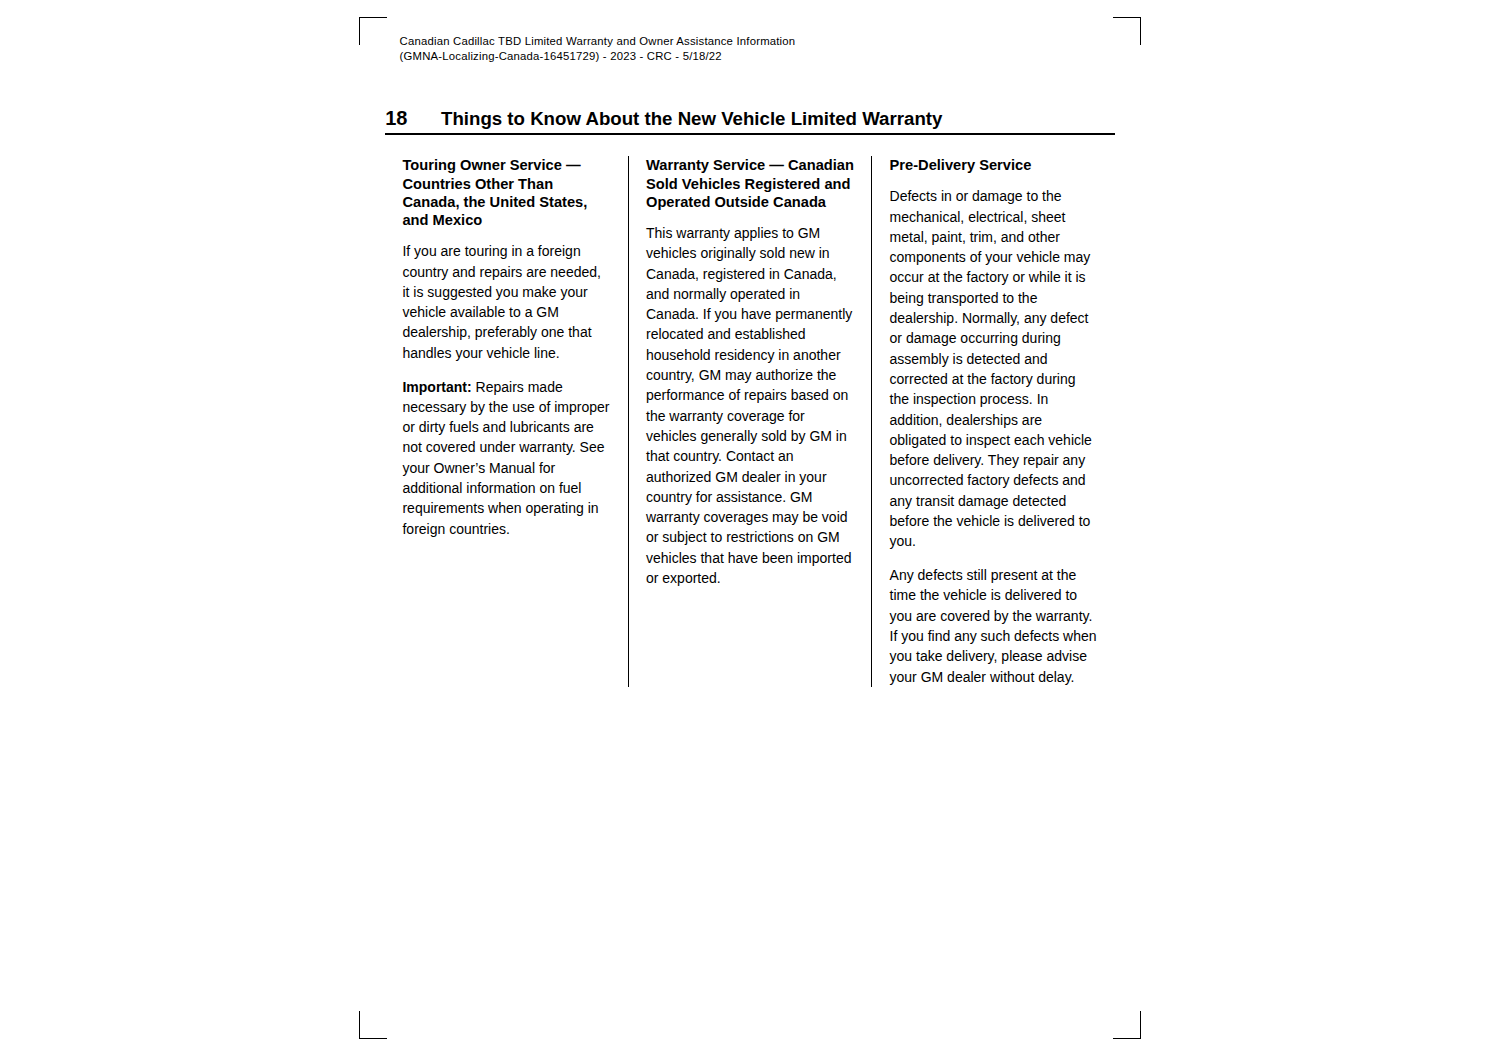Canadian Cadillac TBD Limited Warranty and Owner Assistance Information
(GMNA-Localizing-Canada-16451729) - 2023 - CRC - 5/18/22
18 Things to Know About the New Vehicle Limited Warranty
Touring Owner Service — Countries Other Than Canada, the United States, and Mexico
If you are touring in a foreign country and repairs are needed, it is suggested you make your vehicle available to a GM dealership, preferably one that handles your vehicle line.
Important: Repairs made necessary by the use of improper or dirty fuels and lubricants are not covered under warranty. See your Owner’s Manual for additional information on fuel requirements when operating in foreign countries.
Warranty Service — Canadian Sold Vehicles Registered and Operated Outside Canada
This warranty applies to GM vehicles originally sold new in Canada, registered in Canada, and normally operated in Canada. If you have permanently relocated and established household residency in another country, GM may authorize the performance of repairs based on the warranty coverage for vehicles generally sold by GM in that country. Contact an authorized GM dealer in your country for assistance. GM warranty coverages may be void or subject to restrictions on GM vehicles that have been imported or exported.
Pre-Delivery Service
Defects in or damage to the mechanical, electrical, sheet metal, paint, trim, and other components of your vehicle may occur at the factory or while it is being transported to the dealership. Normally, any defect or damage occurring during assembly is detected and corrected at the factory during the inspection process. In addition, dealerships are obligated to inspect each vehicle before delivery. They repair any uncorrected factory defects and any transit damage detected before the vehicle is delivered to you.
Any defects still present at the time the vehicle is delivered to you are covered by the warranty. If you find any such defects when you take delivery, please advise your GM dealer without delay.